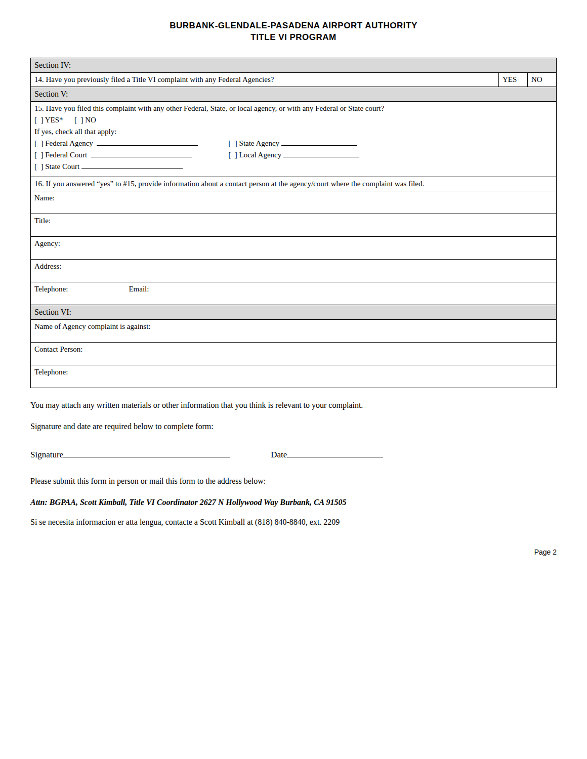BURBANK-GLENDALE-PASADENA AIRPORT AUTHORITY
TITLE VI PROGRAM
| Section IV: |
| 14. Have you previously filed a Title VI complaint with any Federal Agencies? | YES | NO |
| Section V: |
| 15. Have you filed this complaint with any other Federal, State, or local agency, or with any Federal or State court? [ ] YES* [ ] NO If yes, check all that apply: [ ] Federal Agency [ ] Federal Court [ ] State Court [ ] State Agency [ ] Local Agency |
| 16. If you answered “yes” to #15, provide information about a contact person at the agency/court where the complaint was filed. |
| Name: |
| Title: |
| Agency: |
| Address: |
| Telephone: Email: |
| Section VI: |
| Name of Agency complaint is against: |
| Contact Person: |
| Telephone: |
You may attach any written materials or other information that you think is relevant to your complaint.
Signature and date are required below to complete form:
Signature
Date
Please submit this form in person or mail this form to the address below:
Attn: BGPAA, Scott Kimball, Title VI Coordinator 2627 N Hollywood Way Burbank, CA 91505
Si se necesita informacion er atta lengua, contacte a Scott Kimball at (818) 840-8840, ext. 2209
Page 2